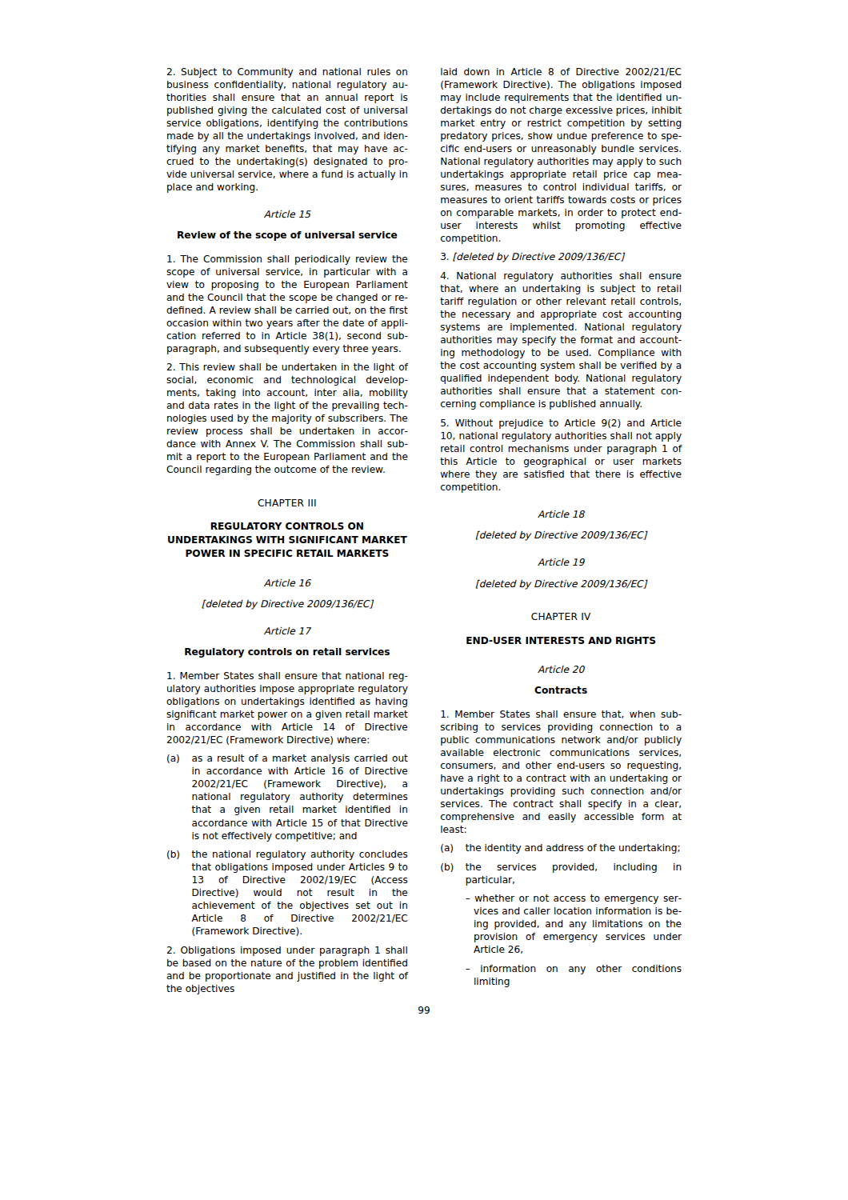2. Subject to Community and national rules on business confidentiality, national regulatory authorities shall ensure that an annual report is published giving the calculated cost of universal service obligations, identifying the contributions made by all the undertakings involved, and identifying any market benefits, that may have accrued to the undertaking(s) designated to provide universal service, where a fund is actually in place and working.
Article 15
Review of the scope of universal service
1. The Commission shall periodically review the scope of universal service, in particular with a view to proposing to the European Parliament and the Council that the scope be changed or redefined. A review shall be carried out, on the first occasion within two years after the date of application referred to in Article 38(1), second subparagraph, and subsequently every three years.
2. This review shall be undertaken in the light of social, economic and technological developments, taking into account, inter alia, mobility and data rates in the light of the prevailing technologies used by the majority of subscribers. The review process shall be undertaken in accordance with Annex V. The Commission shall submit a report to the European Parliament and the Council regarding the outcome of the review.
CHAPTER III
REGULATORY CONTROLS ON UNDERTAKINGS WITH SIGNIFICANT MARKET POWER IN SPECIFIC RETAIL MARKETS
Article 16
[deleted by Directive 2009/136/EC]
Article 17
Regulatory controls on retail services
1. Member States shall ensure that national regulatory authorities impose appropriate regulatory obligations on undertakings identified as having significant market power on a given retail market in accordance with Article 14 of Directive 2002/21/EC (Framework Directive) where:
(a) as a result of a market analysis carried out in accordance with Article 16 of Directive 2002/21/EC (Framework Directive), a national regulatory authority determines that a given retail market identified in accordance with Article 15 of that Directive is not effectively competitive; and
(b) the national regulatory authority concludes that obligations imposed under Articles 9 to 13 of Directive 2002/19/EC (Access Directive) would not result in the achievement of the objectives set out in Article 8 of Directive 2002/21/EC (Framework Directive).
2. Obligations imposed under paragraph 1 shall be based on the nature of the problem identified and be proportionate and justified in the light of the objectives
laid down in Article 8 of Directive 2002/21/EC (Framework Directive). The obligations imposed may include requirements that the identified undertakings do not charge excessive prices, inhibit market entry or restrict competition by setting predatory prices, show undue preference to specific end-users or unreasonably bundle services. National regulatory authorities may apply to such undertakings appropriate retail price cap measures, measures to control individual tariffs, or measures to orient tariffs towards costs or prices on comparable markets, in order to protect end-user interests whilst promoting effective competition.
3. [deleted by Directive 2009/136/EC]
4. National regulatory authorities shall ensure that, where an undertaking is subject to retail tariff regulation or other relevant retail controls, the necessary and appropriate cost accounting systems are implemented. National regulatory authorities may specify the format and accounting methodology to be used. Compliance with the cost accounting system shall be verified by a qualified independent body. National regulatory authorities shall ensure that a statement concerning compliance is published annually.
5. Without prejudice to Article 9(2) and Article 10, national regulatory authorities shall not apply retail control mechanisms under paragraph 1 of this Article to geographical or user markets where they are satisfied that there is effective competition.
Article 18
[deleted by Directive 2009/136/EC]
Article 19
[deleted by Directive 2009/136/EC]
CHAPTER IV
END-USER INTERESTS AND RIGHTS
Article 20
Contracts
1. Member States shall ensure that, when subscribing to services providing connection to a public communications network and/or publicly available electronic communications services, consumers, and other end-users so requesting, have a right to a contract with an undertaking or undertakings providing such connection and/or services. The contract shall specify in a clear, comprehensive and easily accessible form at least:
(a) the identity and address of the undertaking;
(b) the services provided, including in particular,
– whether or not access to emergency services and caller location information is being provided, and any limitations on the provision of emergency services under Article 26,
– information on any other conditions limiting
99